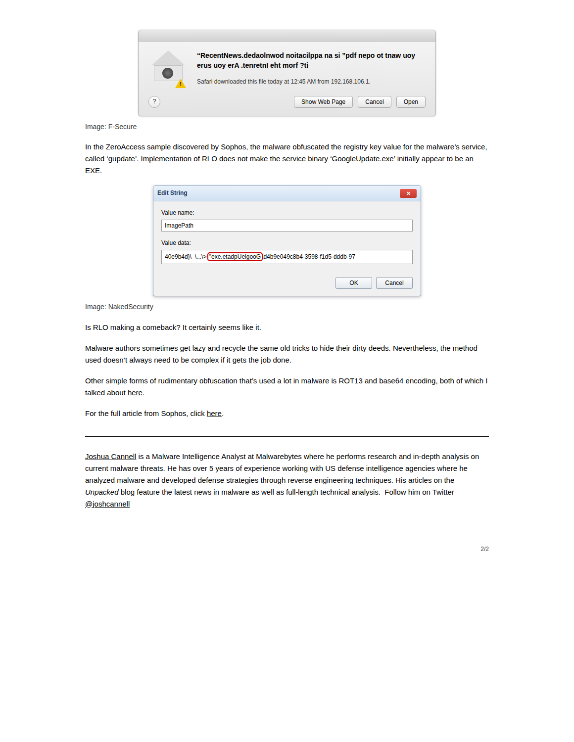!
“RecentNews.dedaolnwod noitacilppa na si ”pdf nepo ot tnaw uoy erus uoy erA .tenretnI eht morf ?ti
Safari downloaded this file today at 12:45 AM from 192.168.106.1.
?
Show Web Page Cancel Open
Image: F-Secure
In the ZeroAccess sample discovered by Sophos, the malware obfuscated the registry key value for the malware’s service, called ‘gupdate’. Implementation of RLO does not make the service binary ‘GoogleUpdate.exe’ initially appear to be an EXE.
Edit String ✕
Value name: Value data:
40e9b4d}\ \...\> "exe.etadpUelgooG\d4b9e049c8b4-3598-f1d5-dddb-97
OK Cancel
Image: NakedSecurity
Is RLO making a comeback? It certainly seems like it.
Malware authors sometimes get lazy and recycle the same old tricks to hide their dirty deeds. Nevertheless, the method used doesn’t always need to be complex if it gets the job done.
Other simple forms of rudimentary obfuscation that’s used a lot in malware is ROT13 and base64 encoding, both of which I talked about here.
For the full article from Sophos, click here.
Joshua Cannell is a Malware Intelligence Analyst at Malwarebytes where he performs research and in-depth analysis on current malware threats. He has over 5 years of experience working with US defense intelligence agencies where he analyzed malware and developed defense strategies through reverse engineering techniques. His articles on the Unpacked blog feature the latest news in malware as well as full-length technical analysis. Follow him on Twitter @joshcannell
2/2